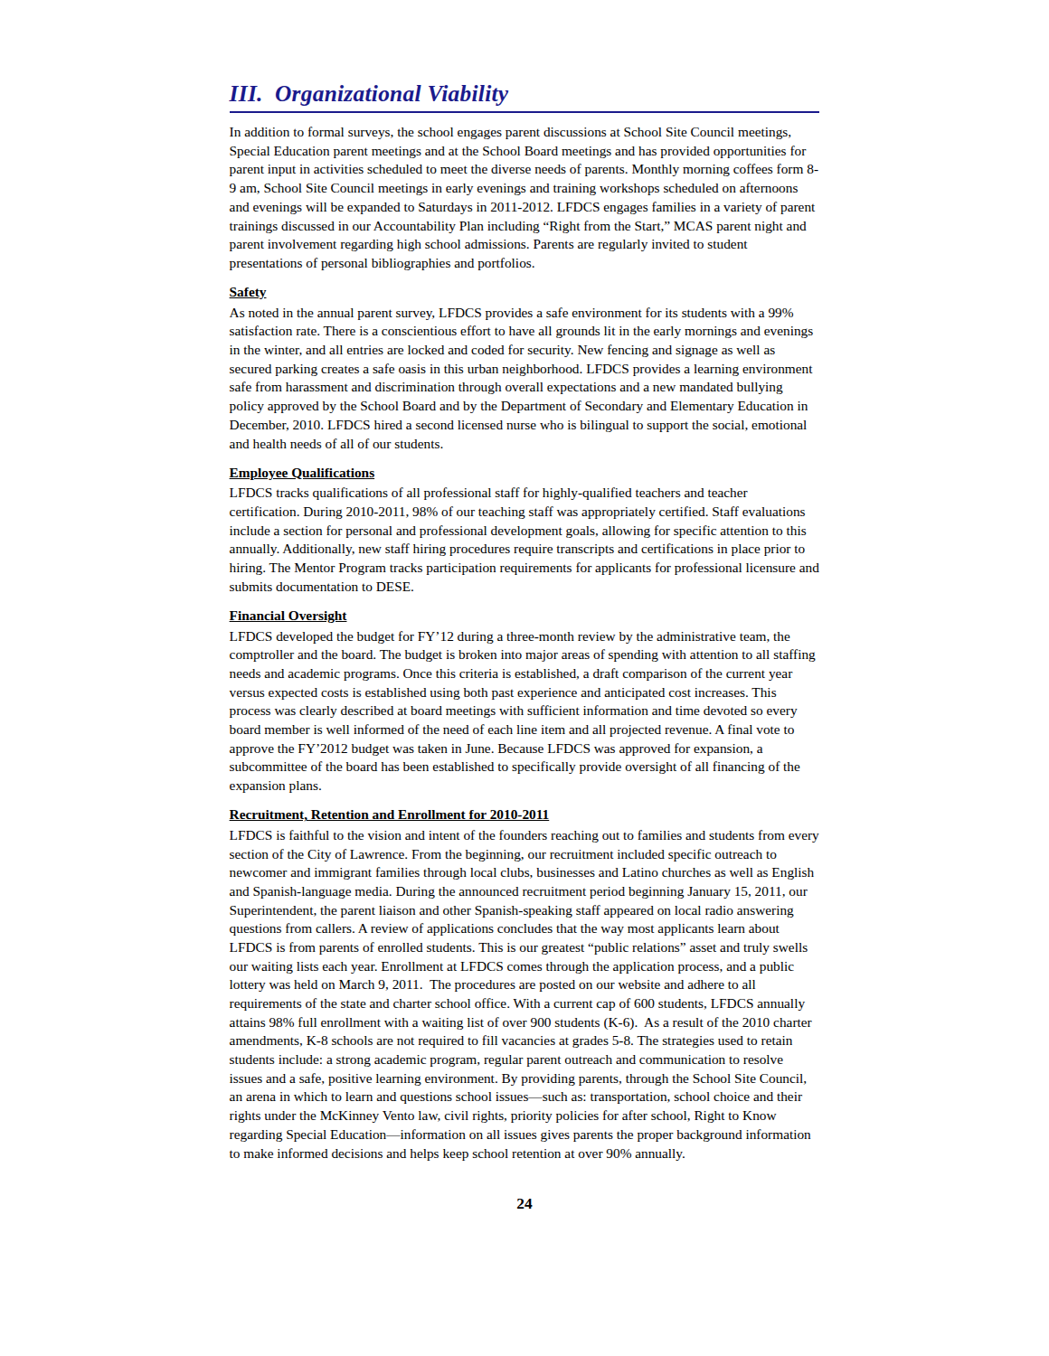III. Organizational Viability
In addition to formal surveys, the school engages parent discussions at School Site Council meetings, Special Education parent meetings and at the School Board meetings and has provided opportunities for parent input in activities scheduled to meet the diverse needs of parents. Monthly morning coffees form 8-9 am, School Site Council meetings in early evenings and training workshops scheduled on afternoons and evenings will be expanded to Saturdays in 2011-2012. LFDCS engages families in a variety of parent trainings discussed in our Accountability Plan including “Right from the Start,” MCAS parent night and parent involvement regarding high school admissions. Parents are regularly invited to student presentations of personal bibliographies and portfolios.
Safety
As noted in the annual parent survey, LFDCS provides a safe environment for its students with a 99% satisfaction rate. There is a conscientious effort to have all grounds lit in the early mornings and evenings in the winter, and all entries are locked and coded for security. New fencing and signage as well as secured parking creates a safe oasis in this urban neighborhood. LFDCS provides a learning environment safe from harassment and discrimination through overall expectations and a new mandated bullying policy approved by the School Board and by the Department of Secondary and Elementary Education in December, 2010. LFDCS hired a second licensed nurse who is bilingual to support the social, emotional and health needs of all of our students.
Employee Qualifications
LFDCS tracks qualifications of all professional staff for highly-qualified teachers and teacher certification. During 2010-2011, 98% of our teaching staff was appropriately certified. Staff evaluations include a section for personal and professional development goals, allowing for specific attention to this annually. Additionally, new staff hiring procedures require transcripts and certifications in place prior to hiring. The Mentor Program tracks participation requirements for applicants for professional licensure and submits documentation to DESE.
Financial Oversight
LFDCS developed the budget for FY’12 during a three-month review by the administrative team, the comptroller and the board. The budget is broken into major areas of spending with attention to all staffing needs and academic programs. Once this criteria is established, a draft comparison of the current year versus expected costs is established using both past experience and anticipated cost increases. This process was clearly described at board meetings with sufficient information and time devoted so every board member is well informed of the need of each line item and all projected revenue. A final vote to approve the FY’2012 budget was taken in June. Because LFDCS was approved for expansion, a subcommittee of the board has been established to specifically provide oversight of all financing of the expansion plans.
Recruitment, Retention and Enrollment for 2010-2011
LFDCS is faithful to the vision and intent of the founders reaching out to families and students from every section of the City of Lawrence. From the beginning, our recruitment included specific outreach to newcomer and immigrant families through local clubs, businesses and Latino churches as well as English and Spanish-language media. During the announced recruitment period beginning January 15, 2011, our Superintendent, the parent liaison and other Spanish-speaking staff appeared on local radio answering questions from callers. A review of applications concludes that the way most applicants learn about LFDCS is from parents of enrolled students. This is our greatest “public relations” asset and truly swells our waiting lists each year. Enrollment at LFDCS comes through the application process, and a public lottery was held on March 9, 2011. The procedures are posted on our website and adhere to all requirements of the state and charter school office. With a current cap of 600 students, LFDCS annually attains 98% full enrollment with a waiting list of over 900 students (K-6). As a result of the 2010 charter amendments, K-8 schools are not required to fill vacancies at grades 5-8. The strategies used to retain students include: a strong academic program, regular parent outreach and communication to resolve issues and a safe, positive learning environment. By providing parents, through the School Site Council, an arena in which to learn and questions school issues—such as: transportation, school choice and their rights under the McKinney Vento law, civil rights, priority policies for after school, Right to Know regarding Special Education—information on all issues gives parents the proper background information to make informed decisions and helps keep school retention at over 90% annually.
24